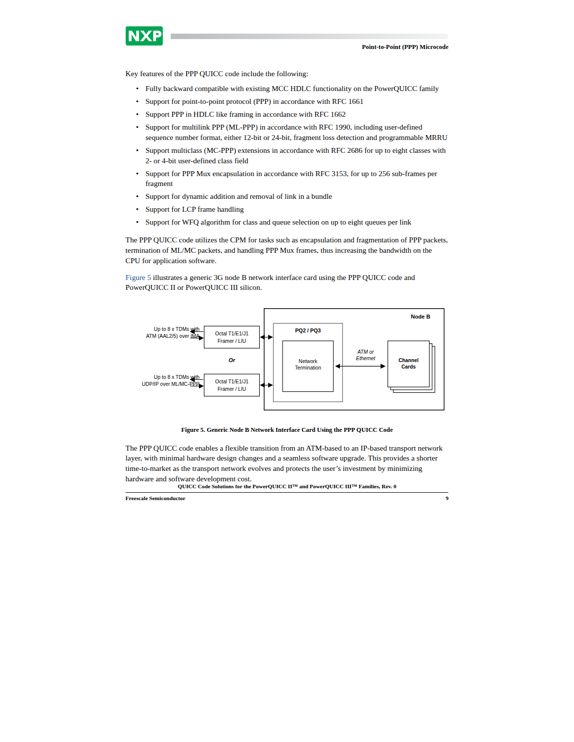Point-to-Point (PPP) Microcode
Key features of the PPP QUICC code include the following:
Fully backward compatible with existing MCC HDLC functionality on the PowerQUICC family
Support for point-to-point protocol (PPP) in accordance with RFC 1661
Support PPP in HDLC like framing in accordance with RFC 1662
Support for multilink PPP (ML-PPP) in accordance with RFC 1990, including user-defined sequence number format, either 12-bit or 24-bit, fragment loss detection and programmable MRRU
Support multiclass (MC-PPP) extensions in accordance with RFC 2686 for up to eight classes with 2- or 4-bit user-defined class field
Support for PPP Mux encapsulation in accordance with RFC 3153, for up to 256 sub-frames per fragment
Support for dynamic addition and removal of link in a bundle
Support for LCP frame handling
Support for WFQ algorithm for class and queue selection on up to eight queues per link
The PPP QUICC code utilizes the CPM for tasks such as encapsulation and fragmentation of PPP packets, termination of ML/MC packets, and handling PPP Mux frames, thus increasing the bandwidth on the CPU for application software.
Figure 5 illustrates a generic 3G node B network interface card using the PPP QUICC code and PowerQUICC II or PowerQUICC III silicon.
Node B PQ2 / PQ3 Network Termination Channel Cards ATM or Ethernet Octal T1/E1/J1 Framer / LIU Octal T1/E1/J1 Framer / LIU Up to 8 x TDMs with ATM (AAL2/5) over IMA Up to 8 x TDMs with UDP/IP over ML/MC-PPP Or
Figure 5. Generic Node B Network Interface Card Using the PPP QUICC Code
The PPP QUICC code enables a flexible transition from an ATM-based to an IP-based transport network layer, with minimal hardware design changes and a seamless software upgrade. This provides a shorter time-to-market as the transport network evolves and protects the user’s investment by minimizing hardware and software development cost.
QUICC Code Solutions for the PowerQUICC II™ and PowerQUICC III™ Families, Rev. 0
Freescale Semiconductor 9